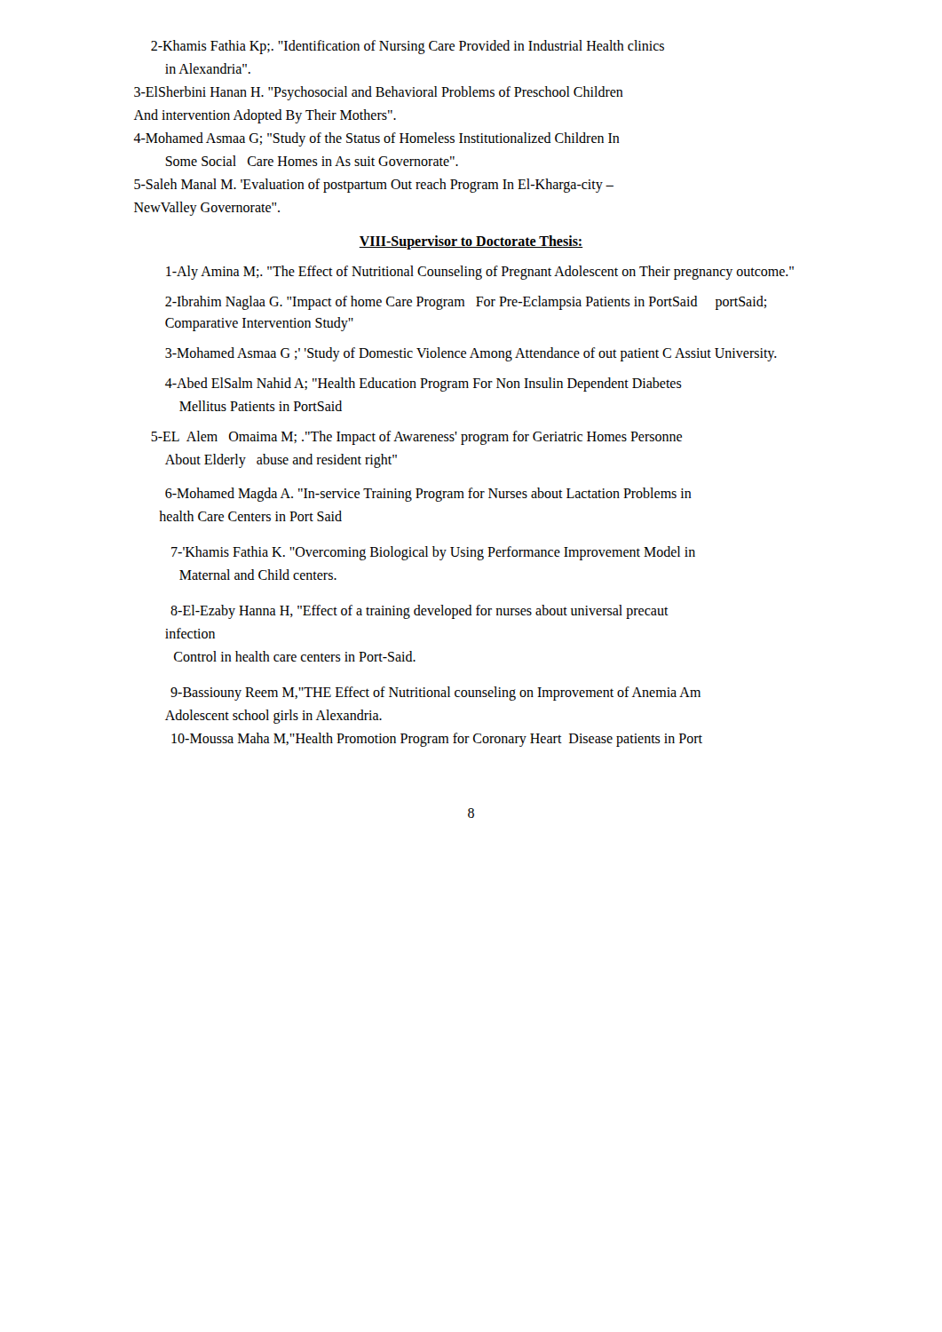2-Khamis Fathia Kp;. "Identification of Nursing Care Provided in Industrial Health clinics
in Alexandria".
3-ElSherbini Hanan H. "Psychosocial and Behavioral Problems of Preschool Children
And intervention Adopted By Their Mothers".
4-Mohamed Asmaa G; "Study of the Status of Homeless Institutionalized Children In
Some Social Care Homes in As suit Governorate".
5-Saleh Manal M. 'Evaluation of postpartum Out reach Program In El-Kharga-city –
NewValley Governorate".
VIII-Supervisor to Doctorate Thesis:
1-Aly Amina M;. "The Effect of Nutritional Counseling of Pregnant Adolescent on Their pregnancy outcome."
2-Ibrahim Naglaa G. "Impact of home Care Program For Pre-Eclampsia Patients in PortSaid portSaid; Comparative Intervention Study"
3-Mohamed Asmaa G ;' 'Study of Domestic Violence Among Attendance of out patient C Assiut University.
4-Abed ElSalm Nahid A; "Health Education Program For Non Insulin Dependent Diabetes
Mellitus Patients in PortSaid
5-EL Alem Omaima M; ."The Impact of Awareness' program for Geriatric Homes Personne
About Elderly abuse and resident right"
6-Mohamed Magda A. "In-service Training Program for Nurses about Lactation Problems in
health Care Centers in Port Said
7-'Khamis Fathia K. "Overcoming Biological by Using Performance Improvement Model in
Maternal and Child centers.
8-El-Ezaby Hanna H, "Effect of a training developed for nurses about universal precaut
infection
Control in health care centers in Port-Said.
9-Bassiouny Reem M,"THE Effect of Nutritional counseling on Improvement of Anemia Am
Adolescent school girls in Alexandria.
10-Moussa Maha M,"Health Promotion Program for Coronary Heart Disease patients in Port
8